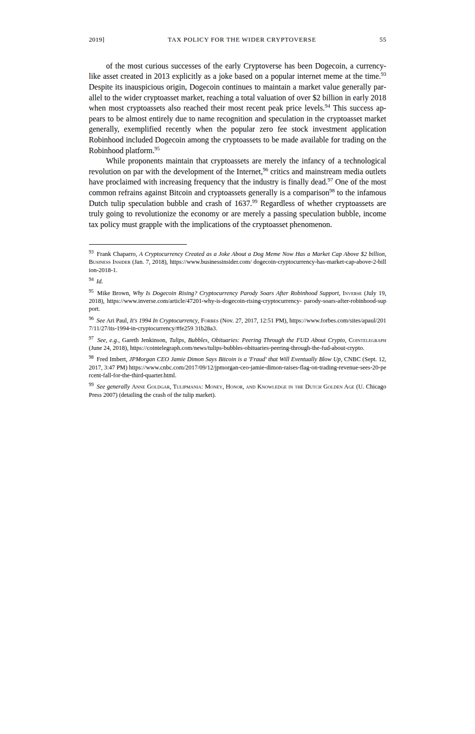2019] Tax Policy for the Wider Cryptoverse 55
of the most curious successes of the early Cryptoverse has been Dogecoin, a currency-like asset created in 2013 explicitly as a joke based on a popular internet meme at the time.93 Despite its inauspicious origin, Dogecoin continues to maintain a market value generally parallel to the wider cryptoasset market, reaching a total valuation of over $2 billion in early 2018 when most cryptoassets also reached their most recent peak price levels.94 This success appears to be almost entirely due to name recognition and speculation in the cryptoasset market generally, exemplified recently when the popular zero fee stock investment application Robinhood included Dogecoin among the cryptoassets to be made available for trading on the Robinhood platform.95
While proponents maintain that cryptoassets are merely the infancy of a technological revolution on par with the development of the Internet,96 critics and mainstream media outlets have proclaimed with increasing frequency that the industry is finally dead.97 One of the most common refrains against Bitcoin and cryptoassets generally is a comparison98 to the infamous Dutch tulip speculation bubble and crash of 1637.99 Regardless of whether cryptoassets are truly going to revolutionize the economy or are merely a passing speculation bubble, income tax policy must grapple with the implications of the cryptoasset phenomenon.
93 Frank Chaparro, A Cryptocurrency Created as a Joke About a Dog Meme Now Has a Market Cap Above $2 billion, Business Insider (Jan. 7, 2018), https://www.businessinsider.com/ dogecoin-cryptocurrency-has-market-cap-above-2-billion-2018-1.
94 Id.
95 Mike Brown, Why Is Dogecoin Rising? Cryptocurrency Parody Soars After Robinhood Support, Inverse (July 19, 2018), https://www.inverse.com/article/47201-why-is-dogecoin-rising-cryptocurrency- parody-soars-after-robinhood-support.
96 See Ari Paul, It's 1994 In Cryptocurrency, Forbes (Nov. 27, 2017, 12:51 PM), https://www.forbes.com/sites/apaul/2017/11/27/its-1994-in-cryptocurrency/#fe259 31b28a3.
97 See, e.g., Gareth Jenkinson, Tulips, Bubbles, Obituaries: Peering Through the FUD About Crypto, Cointelegraph (June 24, 2018), https://cointelegraph.com/news/tulips-bubbles-obituaries-peering-through-the-fud-about-crypto.
98 Fred Imbert, JPMorgan CEO Jamie Dimon Says Bitcoin is a 'Fraud' that Will Eventually Blow Up, CNBC (Sept. 12, 2017, 3:47 PM) https://www.cnbc.com/2017/09/12/jpmorgan-ceo-jamie-dimon-raises-flag-on-trading-revenue-sees-20-percent-fall-for-the-third-quarter.html.
99 See generally Anne Goldgar, Tulipmania: Money, Honor, and Knowledge in the Dutch Golden Age (U. Chicago Press 2007) (detailing the crash of the tulip market).